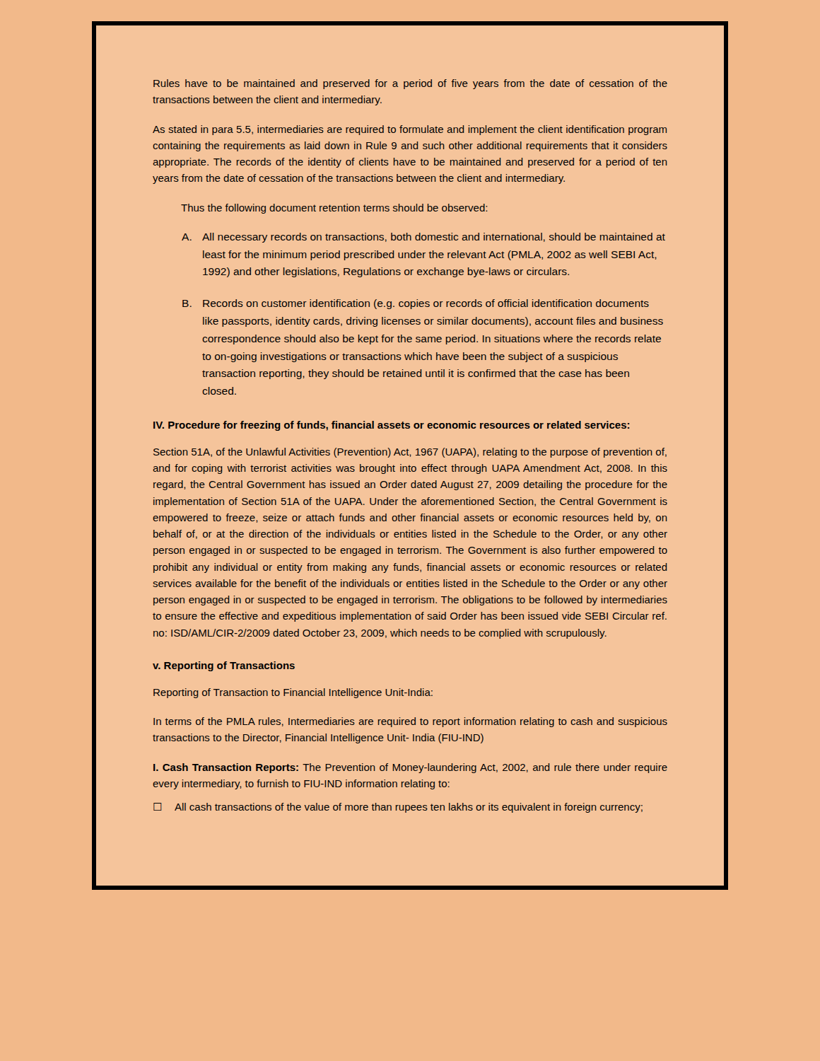Rules have to be maintained and preserved for a period of five years from the date of cessation of the transactions between the client and intermediary.
As stated in para 5.5, intermediaries are required to formulate and implement the client identification program containing the requirements as laid down in Rule 9 and such other additional requirements that it considers appropriate. The records of the identity of clients have to be maintained and preserved for a period of ten years from the date of cessation of the transactions between the client and intermediary.
Thus the following document retention terms should be observed:
All necessary records on transactions, both domestic and international, should be maintained at least for the minimum period prescribed under the relevant Act (PMLA, 2002 as well SEBI Act, 1992) and other legislations, Regulations or exchange bye-laws or circulars.
Records on customer identification (e.g. copies or records of official identification documents like passports, identity cards, driving licenses or similar documents), account files and business correspondence should also be kept for the same period. In situations where the records relate to on-going investigations or transactions which have been the subject of a suspicious transaction reporting, they should be retained until it is confirmed that the case has been closed.
IV. Procedure for freezing of funds, financial assets or economic resources or related services:
Section 51A, of the Unlawful Activities (Prevention) Act, 1967 (UAPA), relating to the purpose of prevention of, and for coping with terrorist activities was brought into effect through UAPA Amendment Act, 2008. In this regard, the Central Government has issued an Order dated August 27, 2009 detailing the procedure for the implementation of Section 51A of the UAPA. Under the aforementioned Section, the Central Government is empowered to freeze, seize or attach funds and other financial assets or economic resources held by, on behalf of, or at the direction of the individuals or entities listed in the Schedule to the Order, or any other person engaged in or suspected to be engaged in terrorism. The Government is also further empowered to prohibit any individual or entity from making any funds, financial assets or economic resources or related services available for the benefit of the individuals or entities listed in the Schedule to the Order or any other person engaged in or suspected to be engaged in terrorism. The obligations to be followed by intermediaries to ensure the effective and expeditious implementation of said Order has been issued vide SEBI Circular ref. no: ISD/AML/CIR-2/2009 dated October 23, 2009, which needs to be complied with scrupulously.
v. Reporting of Transactions
Reporting of Transaction to Financial Intelligence Unit-India:
In terms of the PMLA rules, Intermediaries are required to report information relating to cash and suspicious transactions to the Director, Financial Intelligence Unit- India (FIU-IND)
I. Cash Transaction Reports: The Prevention of Money-laundering Act, 2002, and rule there under require every intermediary, to furnish to FIU-IND information relating to:
☐ All cash transactions of the value of more than rupees ten lakhs or its equivalent in foreign currency;